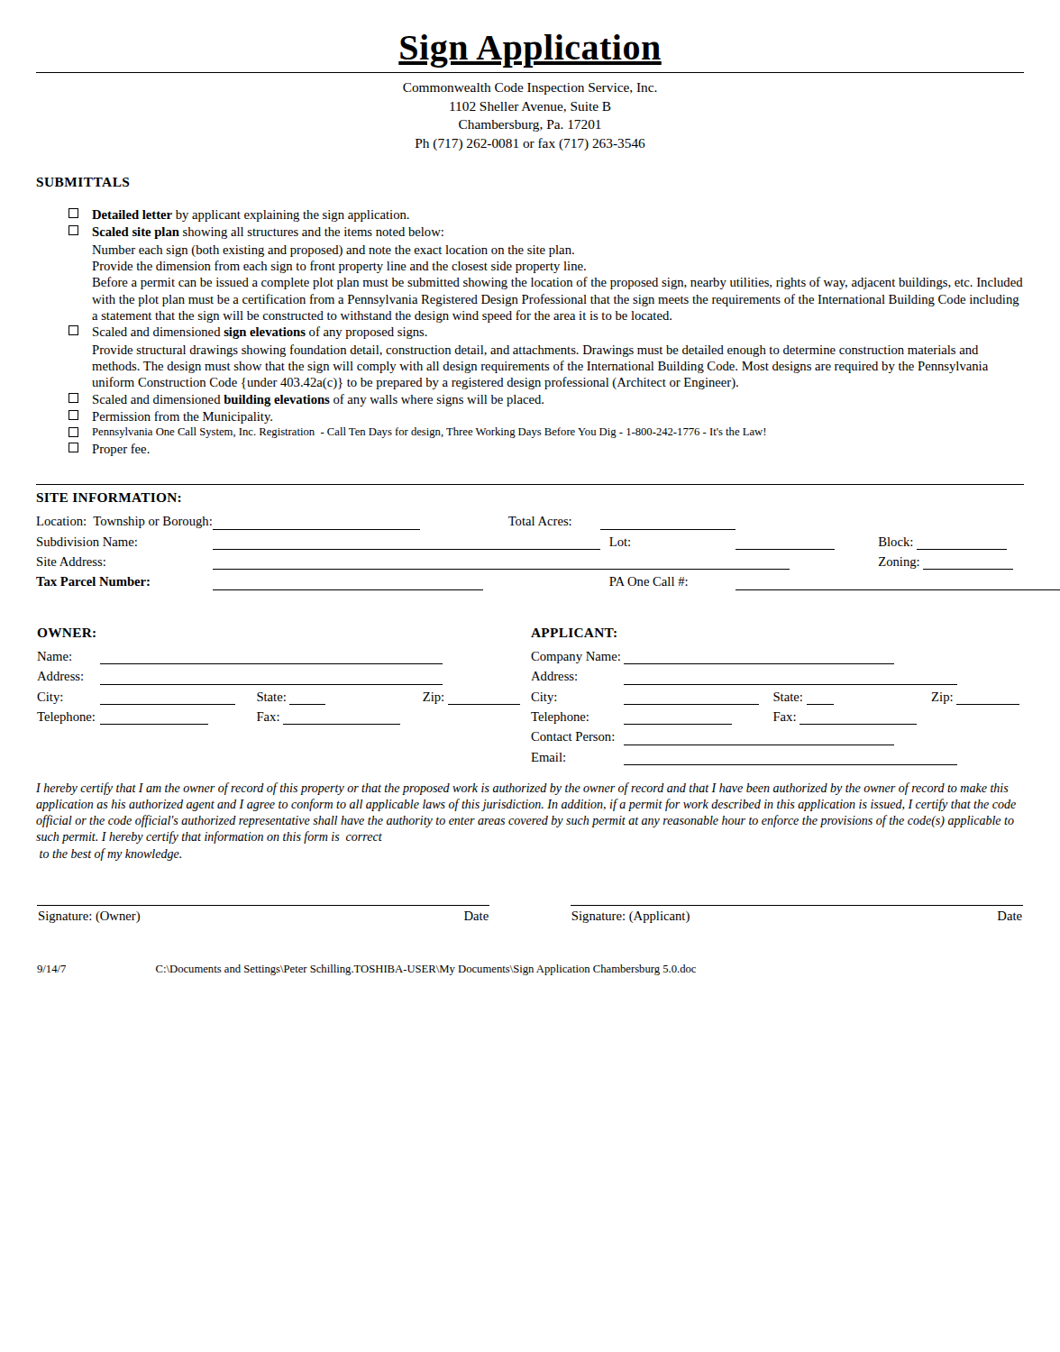Sign Application
Commonwealth Code Inspection Service, Inc.
1102 Sheller Avenue, Suite B
Chambersburg, Pa. 17201
Ph (717) 262-0081 or fax (717) 263-3546
SUBMITTALS
Detailed letter by applicant explaining the sign application.
Scaled site plan showing all structures and the items noted below:
Number each sign (both existing and proposed) and note the exact location on the site plan.
Provide the dimension from each sign to front property line and the closest side property line.
Before a permit can be issued a complete plot plan must be submitted showing the location of the proposed sign, nearby utilities, rights of way, adjacent buildings, etc. Included with the plot plan must be a certification from a Pennsylvania Registered Design Professional that the sign meets the requirements of the International Building Code including a statement that the sign will be constructed to withstand the design wind speed for the area it is to be located.
Scaled and dimensioned sign elevations of any proposed signs.
Provide structural drawings showing foundation detail, construction detail, and attachments. Drawings must be detailed enough to determine construction materials and methods. The design must show that the sign will comply with all design requirements of the International Building Code. Most designs are required by the Pennsylvania uniform Construction Code {under 403.42a(c)} to be prepared by a registered design professional (Architect or Engineer).
Scaled and dimensioned building elevations of any walls where signs will be placed.
Permission from the Municipality.
Pennsylvania One Call System, Inc. Registration - Call Ten Days for design, Three Working Days Before You Dig - 1-800-242-1776 - It's the Law!
Proper fee.
SITE INFORMATION:
| Location: Township or Borough: | | Total Acres: | | | |
| Subdivision Name: | | Lot: | | Block: |
| Site Address: | | Zoning: |
| Tax Parcel Number: | | PA One Call #: | |
| OWNER: / Name: / / / Address: / / / City: / / State: / Zip: / / Telephone: / / Fax: / / | APPLICANT: / Company Name: / / / Address: / / / City: / / State: / Zip: / / Telephone: / / Fax: / / / Contact Person: / / / Email: / / |
I hereby certify that I am the owner of record of this property or that the proposed work is authorized by the owner of record and that I have been authorized by the owner of record to make this application as his authorized agent and I agree to conform to all applicable laws of this jurisdiction. In addition, if a permit for work described in this application is issued, I certify that the code official or the code official's authorized representative shall have the authority to enter areas covered by such permit at any reasonable hour to enforce the provisions of the code(s) applicable to such permit. I hereby certify that information on this form is correct
to the best of my knowledge.
| / Signature: (Owner) / Date / | | / Signature: (Applicant) / Date / |
| 9/14/7 | C:\Documents and Settings\Peter Schilling.TOSHIBA-USER\My Documents\Sign Application Chambersburg 5.0.doc |